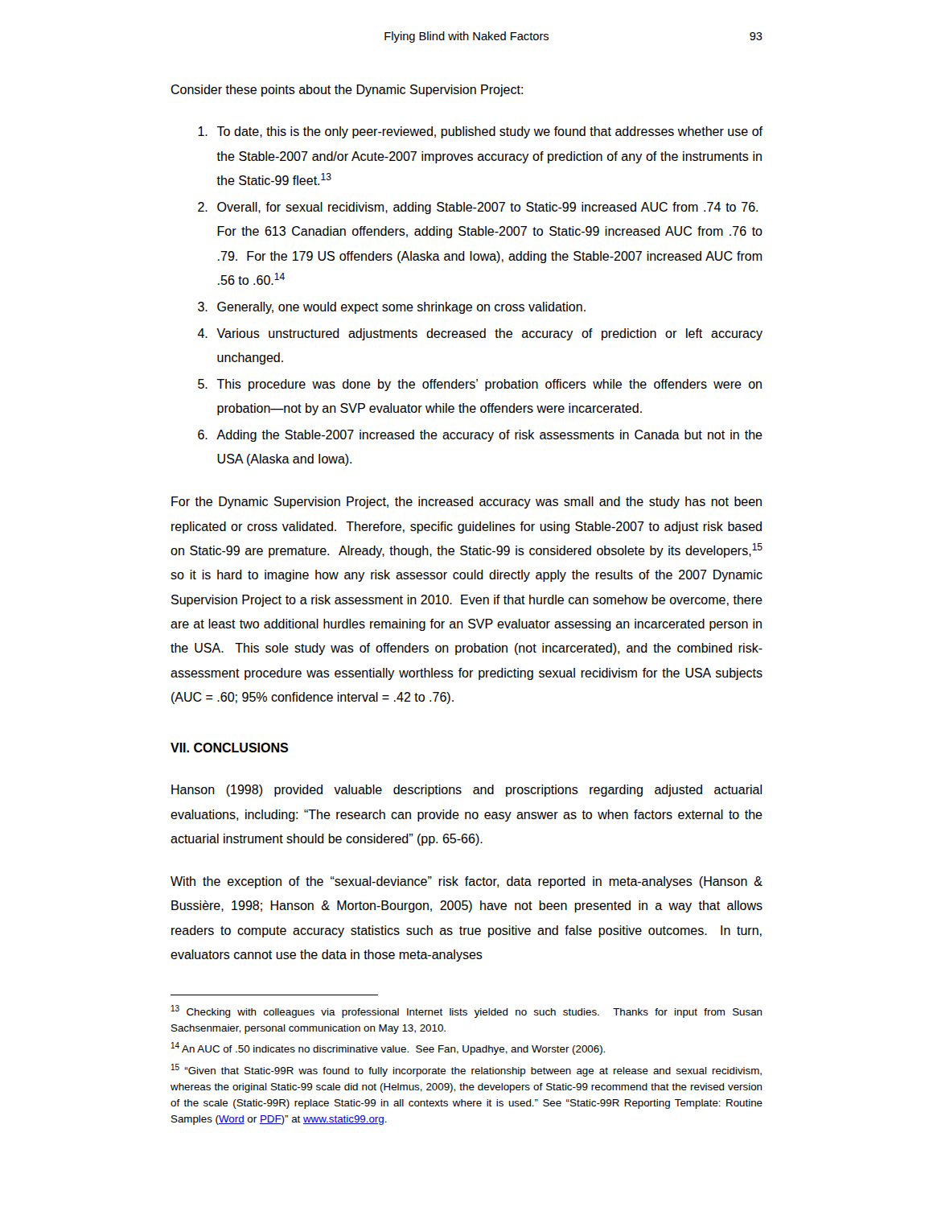Flying Blind with Naked Factors 93
Consider these points about the Dynamic Supervision Project:
To date, this is the only peer-reviewed, published study we found that addresses whether use of the Stable-2007 and/or Acute-2007 improves accuracy of prediction of any of the instruments in the Static-99 fleet.13
Overall, for sexual recidivism, adding Stable-2007 to Static-99 increased AUC from .74 to 76. For the 613 Canadian offenders, adding Stable-2007 to Static-99 increased AUC from .76 to .79. For the 179 US offenders (Alaska and Iowa), adding the Stable-2007 increased AUC from .56 to .60.14
Generally, one would expect some shrinkage on cross validation.
Various unstructured adjustments decreased the accuracy of prediction or left accuracy unchanged.
This procedure was done by the offenders’ probation officers while the offenders were on probation—not by an SVP evaluator while the offenders were incarcerated.
Adding the Stable-2007 increased the accuracy of risk assessments in Canada but not in the USA (Alaska and Iowa).
For the Dynamic Supervision Project, the increased accuracy was small and the study has not been replicated or cross validated. Therefore, specific guidelines for using Stable-2007 to adjust risk based on Static-99 are premature. Already, though, the Static-99 is considered obsolete by its developers,15 so it is hard to imagine how any risk assessor could directly apply the results of the 2007 Dynamic Supervision Project to a risk assessment in 2010. Even if that hurdle can somehow be overcome, there are at least two additional hurdles remaining for an SVP evaluator assessing an incarcerated person in the USA. This sole study was of offenders on probation (not incarcerated), and the combined risk-assessment procedure was essentially worthless for predicting sexual recidivism for the USA subjects (AUC = .60; 95% confidence interval = .42 to .76).
VII. CONCLUSIONS
Hanson (1998) provided valuable descriptions and proscriptions regarding adjusted actuarial evaluations, including: “The research can provide no easy answer as to when factors external to the actuarial instrument should be considered” (pp. 65-66).
With the exception of the “sexual-deviance” risk factor, data reported in meta-analyses (Hanson & Bussière, 1998; Hanson & Morton-Bourgon, 2005) have not been presented in a way that allows readers to compute accuracy statistics such as true positive and false positive outcomes. In turn, evaluators cannot use the data in those meta-analyses
13 Checking with colleagues via professional Internet lists yielded no such studies. Thanks for input from Susan Sachsenmaier, personal communication on May 13, 2010.
14 An AUC of .50 indicates no discriminative value. See Fan, Upadhye, and Worster (2006).
15 “Given that Static-99R was found to fully incorporate the relationship between age at release and sexual recidivism, whereas the original Static-99 scale did not (Helmus, 2009), the developers of Static-99 recommend that the revised version of the scale (Static-99R) replace Static-99 in all contexts where it is used.” See “Static-99R Reporting Template: Routine Samples (Word or PDF)” at www.static99.org.